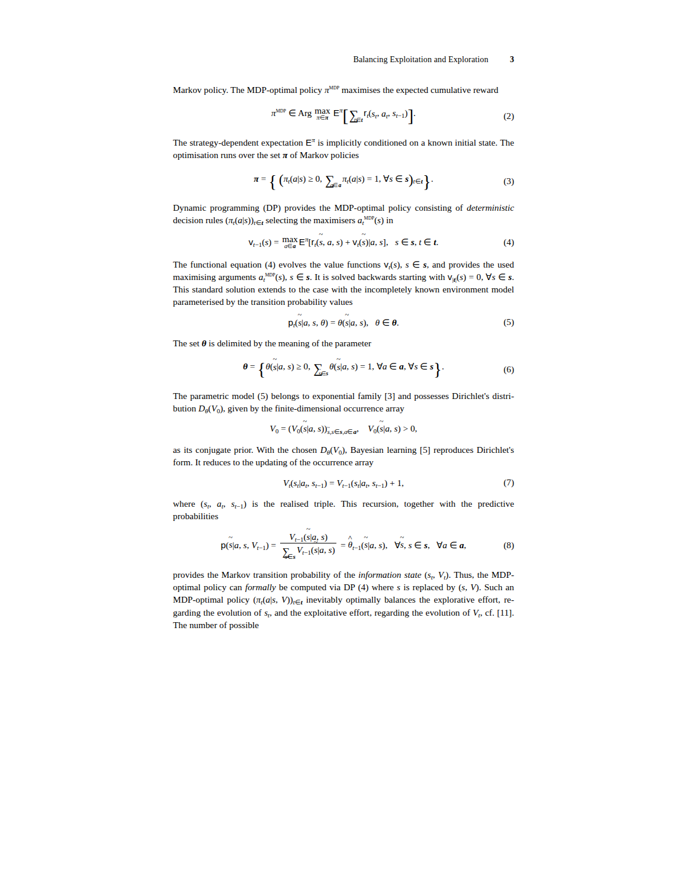Balancing Exploitation and Exploration 3
Markov policy. The MDP-optimal policy πmdp maximises the expected cumulative reward
πmdp ∈ Arg max π∈π Eπ[∑t∈t rt(st, at, st−1)]. (2)
The strategy-dependent expectation Eπ is implicitly conditioned on a known initial state. The optimisation runs over the set π of Markov policies
π = { (πt(a|s) ≥ 0, ∑a∈a πt(a|s) = 1, ∀s ∈ s)t∈t}. (3)
Dynamic programming (DP) provides the MDP-optimal policy consisting of deterministic decision rules (πt(a|s))t∈t selecting the maximisers atmdp(s) in
vt−1(s) = max a∈a Eπ[rt(s, a, s) + vt(s)|a, s], s ∈ s, t ∈ t. (4)
The functional equation (4) evolves the value functions vt(s), s ∈ s, and provides the used maximising arguments atmdp(s), s ∈ s. It is solved backwards starting with v|t|(s) = 0, ∀s ∈ s. This standard solution extends to the case with the incompletely known environment model parameterised by the transition probability values
pt(s|a, s, θ) = θ(s|a, s), θ ∈ θ. (5)
The set θ is delimited by the meaning of the parameter
θ = {θ(s|a, s) ≥ 0, ∑s∈s θ(s|a, s) = 1, ∀a ∈ a, ∀s ∈ s}. (6)
The parametric model (5) belongs to exponential family [3] and possesses Dirichlet's distribution Dθ(V0), given by the finite-dimensional occurrence array
V0 = (V0(s|a, s))s,s∈s,a∈a, V0(s|a, s) > 0,
as its conjugate prior. With the chosen Dθ(V0), Bayesian learning [5] reproduces Dirichlet's form. It reduces to the updating of the occurrence array
Vt(st|at, st−1) = Vt−1(st|at, st−1) + 1, (7)
where (st, at, st−1) is the realised triple. This recursion, together with the predictive probabilities
p(s|a, s, Vt−1) = Vt−1(s|a, s)∑s∈s Vt−1(s|a, s) = θt−1(s|a, s), ∀s, s ∈ s, ∀a ∈ a, (8)
provides the Markov transition probability of the information state (st, Vt). Thus, the MDP-optimal policy can formally be computed via DP (4) where s is replaced by (s, V). Such an MDP-optimal policy (πt(a|s, V))t∈t inevitably optimally balances the explorative effort, regarding the evolution of st, and the exploitative effort, regarding the evolution of Vt, cf. [11]. The number of possible